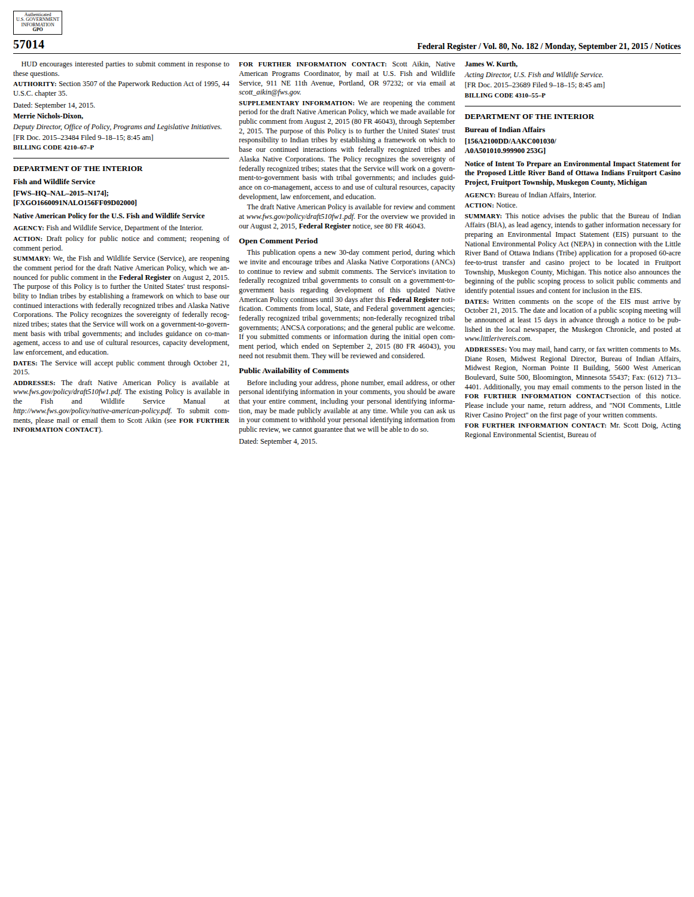Authenticated
U.S. GOVERNMENT
INFORMATION
GPO
57014
Federal Register / Vol. 80, No. 182 / Monday, September 21, 2015 / Notices
HUD encourages interested parties to submit comment in response to these questions.
Authority: Section 3507 of the Paperwork Reduction Act of 1995, 44 U.S.C. chapter 35.
Dated: September 14, 2015.
Merrie Nichols-Dixon,
Deputy Director, Office of Policy, Programs and Legislative Initiatives.
[FR Doc. 2015–23484 Filed 9–18–15; 8:45 am]
BILLING CODE 4210–67–P
DEPARTMENT OF THE INTERIOR
Fish and Wildlife Service
[FWS–HQ–NAL–2015–N174];
[FXGO1660091NALO156FF09D02000]
Native American Policy for the U.S. Fish and Wildlife Service
AGENCY: Fish and Wildlife Service, Department of the Interior.
ACTION: Draft policy for public notice and comment; reopening of comment period.
SUMMARY: We, the Fish and Wildlife Service (Service), are reopening the comment period for the draft Native American Policy, which we announced for public comment in the Federal Register on August 2, 2015. The purpose of this Policy is to further the United States' trust responsibility to Indian tribes by establishing a framework on which to base our continued interactions with federally recognized tribes and Alaska Native Corporations. The Policy recognizes the sovereignty of federally recognized tribes; states that the Service will work on a government-to-government basis with tribal governments; and includes guidance on co-management, access to and use of cultural resources, capacity development, law enforcement, and education.
DATES: The Service will accept public comment through October 21, 2015.
ADDRESSES: The draft Native American Policy is available at www.fws.gov/policy/draft510fw1.pdf. The existing Policy is available in the Fish and Wildlife Service Manual at http://www.fws.gov/policy/native-american-policy.pdf. To submit comments, please mail or email them to Scott Aikin (see FOR FURTHER INFORMATION CONTACT).
FOR FURTHER INFORMATION CONTACT: Scott Aikin, Native American Programs Coordinator, by mail at U.S. Fish and Wildlife Service, 911 NE 11th Avenue, Portland, OR 97232; or via email at scott_aikin@fws.gov.
SUPPLEMENTARY INFORMATION: We are reopening the comment period for the draft Native American Policy, which we made available for public comment from August 2, 2015 (80 FR 46043), through September 2, 2015. The purpose of this Policy is to further the United States' trust responsibility to Indian tribes by establishing a framework on which to base our continued interactions with federally recognized tribes and Alaska Native Corporations. The Policy recognizes the sovereignty of federally recognized tribes; states that the Service will work on a government-to-government basis with tribal governments; and includes guidance on co-management, access to and use of cultural resources, capacity development, law enforcement, and education.
The draft Native American Policy is available for review and comment at www.fws.gov/policy/draft510fw1.pdf. For the overview we provided in our August 2, 2015, Federal Register notice, see 80 FR 46043.
Open Comment Period
This publication opens a new 30-day comment period, during which we invite and encourage tribes and Alaska Native Corporations (ANCs) to continue to review and submit comments. The Service's invitation to federally recognized tribal governments to consult on a government-to-government basis regarding development of this updated Native American Policy continues until 30 days after this Federal Register notification. Comments from local, State, and Federal government agencies; federally recognized tribal governments; non-federally recognized tribal governments; ANCSA corporations; and the general public are welcome. If you submitted comments or information during the initial open comment period, which ended on September 2, 2015 (80 FR 46043), you need not resubmit them. They will be reviewed and considered.
Public Availability of Comments
Before including your address, phone number, email address, or other personal identifying information in your comments, you should be aware that your entire comment, including your personal identifying information, may be made publicly available at any time. While you can ask us in your comment to withhold your personal identifying information from public review, we cannot guarantee that we will be able to do so.
Dated: September 4, 2015.
James W. Kurth,
Acting Director, U.S. Fish and Wildlife Service.
[FR Doc. 2015–23689 Filed 9–18–15; 8:45 am]
BILLING CODE 4310–55–P
DEPARTMENT OF THE INTERIOR
Bureau of Indian Affairs
[156A2100DD/AAKC001030/
A0A501010.999900 253G]
Notice of Intent To Prepare an Environmental Impact Statement for the Proposed Little River Band of Ottawa Indians Fruitport Casino Project, Fruitport Township, Muskegon County, Michigan
AGENCY: Bureau of Indian Affairs, Interior.
ACTION: Notice.
SUMMARY: This notice advises the public that the Bureau of Indian Affairs (BIA), as lead agency, intends to gather information necessary for preparing an Environmental Impact Statement (EIS) pursuant to the National Environmental Policy Act (NEPA) in connection with the Little River Band of Ottawa Indians (Tribe) application for a proposed 60-acre fee-to-trust transfer and casino project to be located in Fruitport Township, Muskegon County, Michigan. This notice also announces the beginning of the public scoping process to solicit public comments and identify potential issues and content for inclusion in the EIS.
DATES: Written comments on the scope of the EIS must arrive by October 21, 2015. The date and location of a public scoping meeting will be announced at least 15 days in advance through a notice to be published in the local newspaper, the Muskegon Chronicle, and posted at www.littlerivereis.com.
ADDRESSES: You may mail, hand carry, or fax written comments to Ms. Diane Rosen, Midwest Regional Director, Bureau of Indian Affairs, Midwest Region, Norman Pointe II Building, 5600 West American Boulevard, Suite 500, Bloomington, Minnesota 55437; Fax: (612) 713–4401. Additionally, you may email comments to the person listed in the FOR FURTHER INFORMATION CONTACTsection of this notice. Please include your name, return address, and ''NOI Comments, Little River Casino Project'' on the first page of your written comments.
FOR FURTHER INFORMATION CONTACT: Mr. Scott Doig, Acting Regional Environmental Scientist, Bureau of